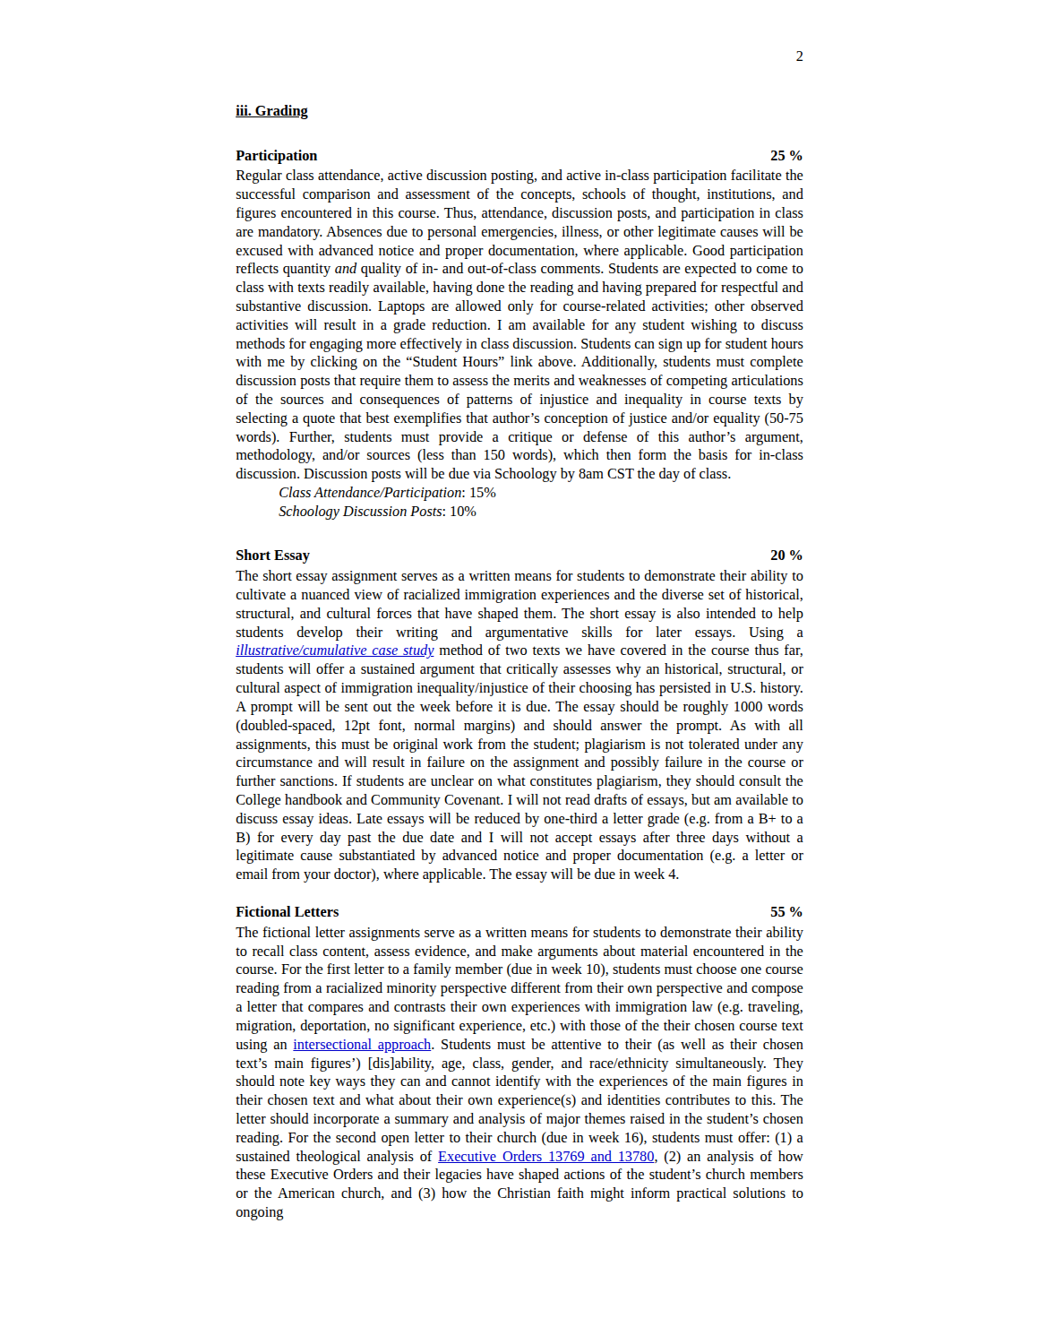2
iii. Grading
Participation 25 %
Regular class attendance, active discussion posting, and active in-class participation facilitate the successful comparison and assessment of the concepts, schools of thought, institutions, and figures encountered in this course. Thus, attendance, discussion posts, and participation in class are mandatory. Absences due to personal emergencies, illness, or other legitimate causes will be excused with advanced notice and proper documentation, where applicable. Good participation reflects quantity and quality of in- and out-of-class comments. Students are expected to come to class with texts readily available, having done the reading and having prepared for respectful and substantive discussion. Laptops are allowed only for course-related activities; other observed activities will result in a grade reduction. I am available for any student wishing to discuss methods for engaging more effectively in class discussion. Students can sign up for student hours with me by clicking on the “Student Hours” link above. Additionally, students must complete discussion posts that require them to assess the merits and weaknesses of competing articulations of the sources and consequences of patterns of injustice and inequality in course texts by selecting a quote that best exemplifies that author’s conception of justice and/or equality (50-75 words). Further, students must provide a critique or defense of this author’s argument, methodology, and/or sources (less than 150 words), which then form the basis for in-class discussion. Discussion posts will be due via Schoology by 8am CST the day of class.
Class Attendance/Participation: 15%
Schoology Discussion Posts: 10%
Short Essay 20 %
The short essay assignment serves as a written means for students to demonstrate their ability to cultivate a nuanced view of racialized immigration experiences and the diverse set of historical, structural, and cultural forces that have shaped them. The short essay is also intended to help students develop their writing and argumentative skills for later essays. Using a illustrative/cumulative case study method of two texts we have covered in the course thus far, students will offer a sustained argument that critically assesses why an historical, structural, or cultural aspect of immigration inequality/injustice of their choosing has persisted in U.S. history. A prompt will be sent out the week before it is due. The essay should be roughly 1000 words (doubled-spaced, 12pt font, normal margins) and should answer the prompt. As with all assignments, this must be original work from the student; plagiarism is not tolerated under any circumstance and will result in failure on the assignment and possibly failure in the course or further sanctions. If students are unclear on what constitutes plagiarism, they should consult the College handbook and Community Covenant. I will not read drafts of essays, but am available to discuss essay ideas. Late essays will be reduced by one-third a letter grade (e.g. from a B+ to a B) for every day past the due date and I will not accept essays after three days without a legitimate cause substantiated by advanced notice and proper documentation (e.g. a letter or email from your doctor), where applicable. The essay will be due in week 4.
Fictional Letters 55 %
The fictional letter assignments serve as a written means for students to demonstrate their ability to recall class content, assess evidence, and make arguments about material encountered in the course. For the first letter to a family member (due in week 10), students must choose one course reading from a racialized minority perspective different from their own perspective and compose a letter that compares and contrasts their own experiences with immigration law (e.g. traveling, migration, deportation, no significant experience, etc.) with those of the their chosen course text using an intersectional approach. Students must be attentive to their (as well as their chosen text’s main figures’) [dis]ability, age, class, gender, and race/ethnicity simultaneously. They should note key ways they can and cannot identify with the experiences of the main figures in their chosen text and what about their own experience(s) and identities contributes to this. The letter should incorporate a summary and analysis of major themes raised in the student’s chosen reading. For the second open letter to their church (due in week 16), students must offer: (1) a sustained theological analysis of Executive Orders 13769 and 13780, (2) an analysis of how these Executive Orders and their legacies have shaped actions of the student’s church members or the American church, and (3) how the Christian faith might inform practical solutions to ongoing